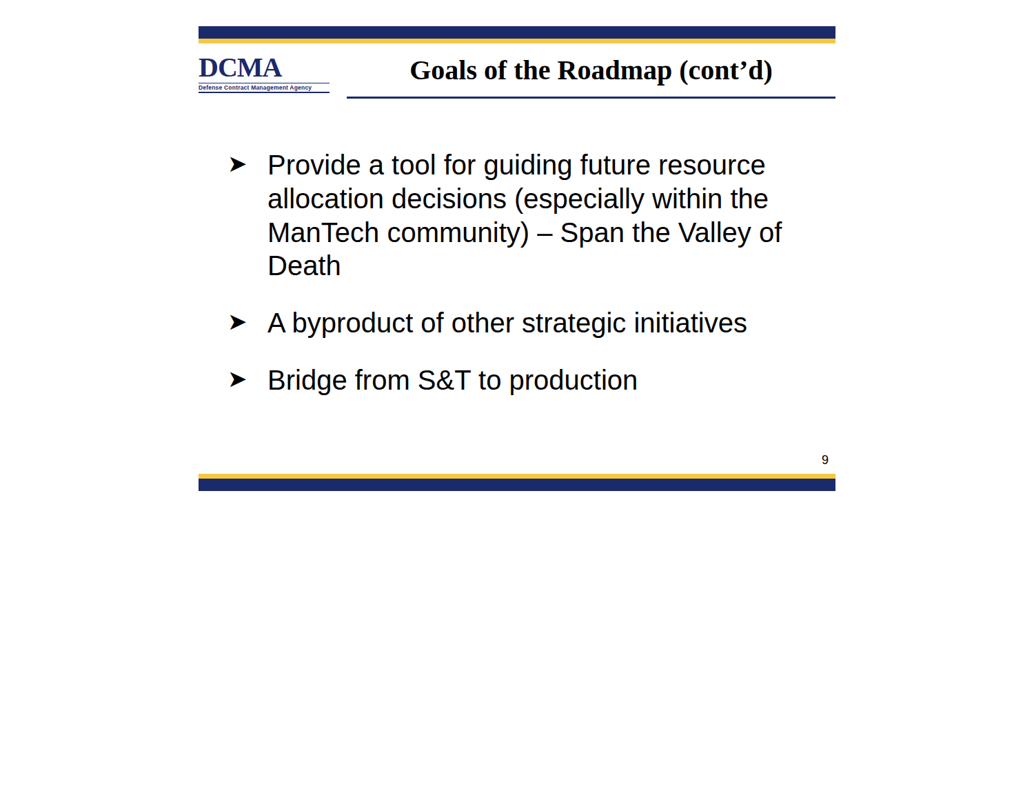DCMA
Defense Contract Management Agency
Goals of the Roadmap (cont’d)
Provide a tool for guiding future resource allocation decisions (especially within the ManTech community) – Span the Valley of Death
A byproduct of other strategic initiatives
Bridge from S&T to production
9